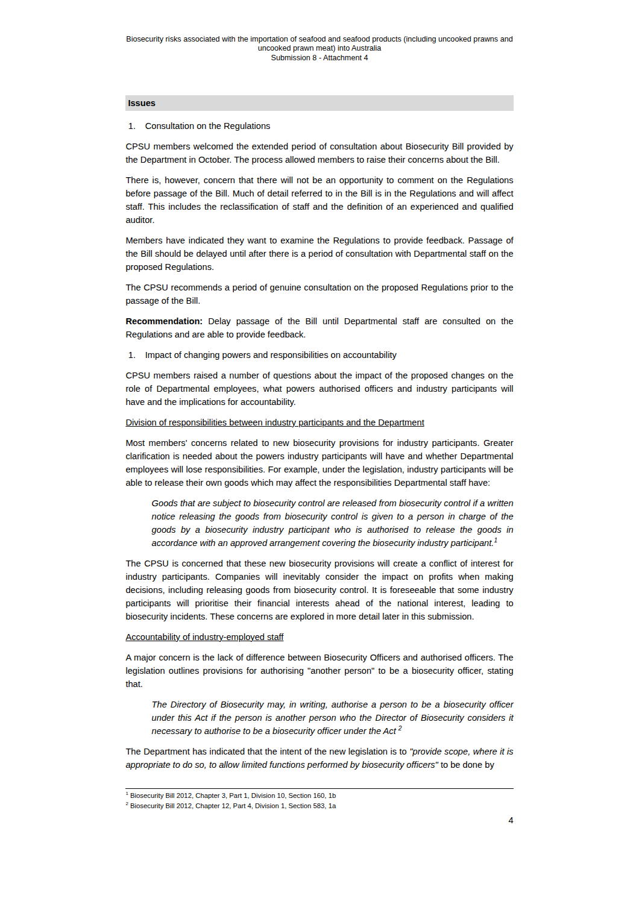Biosecurity risks associated with the importation of seafood and seafood products (including uncooked prawns and
uncooked prawn meat) into Australia
Submission 8 - Attachment 4
Issues
Consultation on the Regulations
CPSU members welcomed the extended period of consultation about Biosecurity Bill provided by the Department in October. The process allowed members to raise their concerns about the Bill.
There is, however, concern that there will not be an opportunity to comment on the Regulations before passage of the Bill. Much of detail referred to in the Bill is in the Regulations and will affect staff. This includes the reclassification of staff and the definition of an experienced and qualified auditor.
Members have indicated they want to examine the Regulations to provide feedback. Passage of the Bill should be delayed until after there is a period of consultation with Departmental staff on the proposed Regulations.
The CPSU recommends a period of genuine consultation on the proposed Regulations prior to the passage of the Bill.
Recommendation: Delay passage of the Bill until Departmental staff are consulted on the Regulations and are able to provide feedback.
Impact of changing powers and responsibilities on accountability
CPSU members raised a number of questions about the impact of the proposed changes on the role of Departmental employees, what powers authorised officers and industry participants will have and the implications for accountability.
Division of responsibilities between industry participants and the Department
Most members' concerns related to new biosecurity provisions for industry participants. Greater clarification is needed about the powers industry participants will have and whether Departmental employees will lose responsibilities. For example, under the legislation, industry participants will be able to release their own goods which may affect the responsibilities Departmental staff have:
Goods that are subject to biosecurity control are released from biosecurity control if a written notice releasing the goods from biosecurity control is given to a person in charge of the goods by a biosecurity industry participant who is authorised to release the goods in accordance with an approved arrangement covering the biosecurity industry participant.1
The CPSU is concerned that these new biosecurity provisions will create a conflict of interest for industry participants. Companies will inevitably consider the impact on profits when making decisions, including releasing goods from biosecurity control. It is foreseeable that some industry participants will prioritise their financial interests ahead of the national interest, leading to biosecurity incidents. These concerns are explored in more detail later in this submission.
Accountability of industry-employed staff
A major concern is the lack of difference between Biosecurity Officers and authorised officers. The legislation outlines provisions for authorising "another person" to be a biosecurity officer, stating that.
The Directory of Biosecurity may, in writing, authorise a person to be a biosecurity officer under this Act if the person is another person who the Director of Biosecurity considers it necessary to authorise to be a biosecurity officer under the Act 2
The Department has indicated that the intent of the new legislation is to "provide scope, where it is appropriate to do so, to allow limited functions performed by biosecurity officers" to be done by
1 Biosecurity Bill 2012, Chapter 3, Part 1, Division 10, Section 160, 1b
2 Biosecurity Bill 2012, Chapter 12, Part 4, Division 1, Section 583, 1a
4